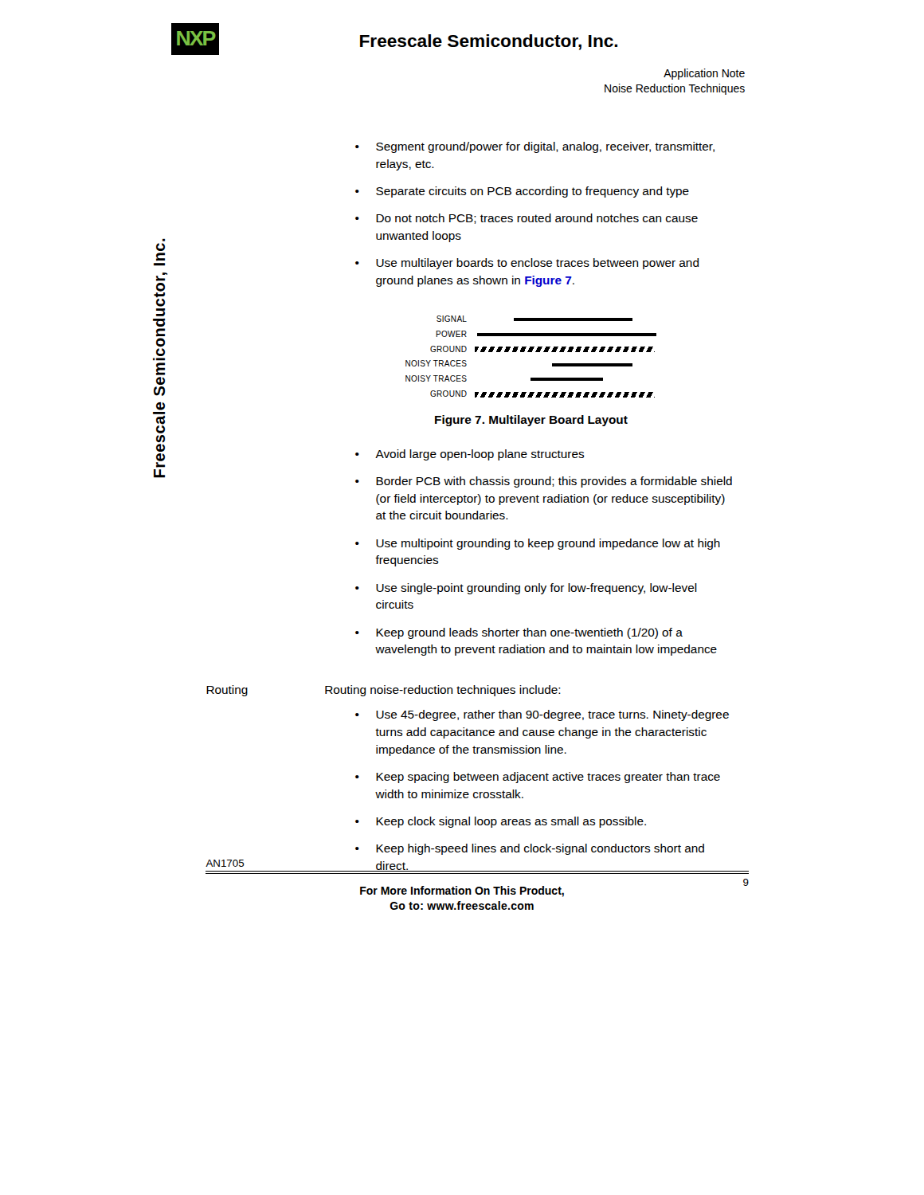Freescale Semiconductor, Inc.
N​X​P
Freescale Semiconductor, Inc.
Application Note
Noise Reduction Techniques
Segment ground/power for digital, analog, receiver, transmitter, relays, etc.
Separate circuits on PCB according to frequency and type
Do not notch PCB; traces routed around notches can cause unwanted loops
Use multilayer boards to enclose traces between power and ground planes as shown in Figure 7.
| SIGNAL | |
| POWER | |
| GROUND | |
| NOISY TRACES | |
| NOISY TRACES | |
| GROUND | |
Figure 7. Multilayer Board Layout
Avoid large open-loop plane structures
Border PCB with chassis ground; this provides a formidable shield (or field interceptor) to prevent radiation (or reduce susceptibility) at the circuit boundaries.
Use multipoint grounding to keep ground impedance low at high frequencies
Use single-point grounding only for low-frequency, low-level circuits
Keep ground leads shorter than one-twentieth (1/20) of a wavelength to prevent radiation and to maintain low impedance
Routing
Routing noise-reduction techniques include:
Use 45-degree, rather than 90-degree, trace turns. Ninety-degree turns add capacitance and cause change in the characteristic impedance of the transmission line.
Keep spacing between adjacent active traces greater than trace width to minimize crosstalk.
Keep clock signal loop areas as small as possible.
Keep high-speed lines and clock-signal conductors short and direct.
AN1705
9
For More Information On This Product,
Go to: www.freescale.com